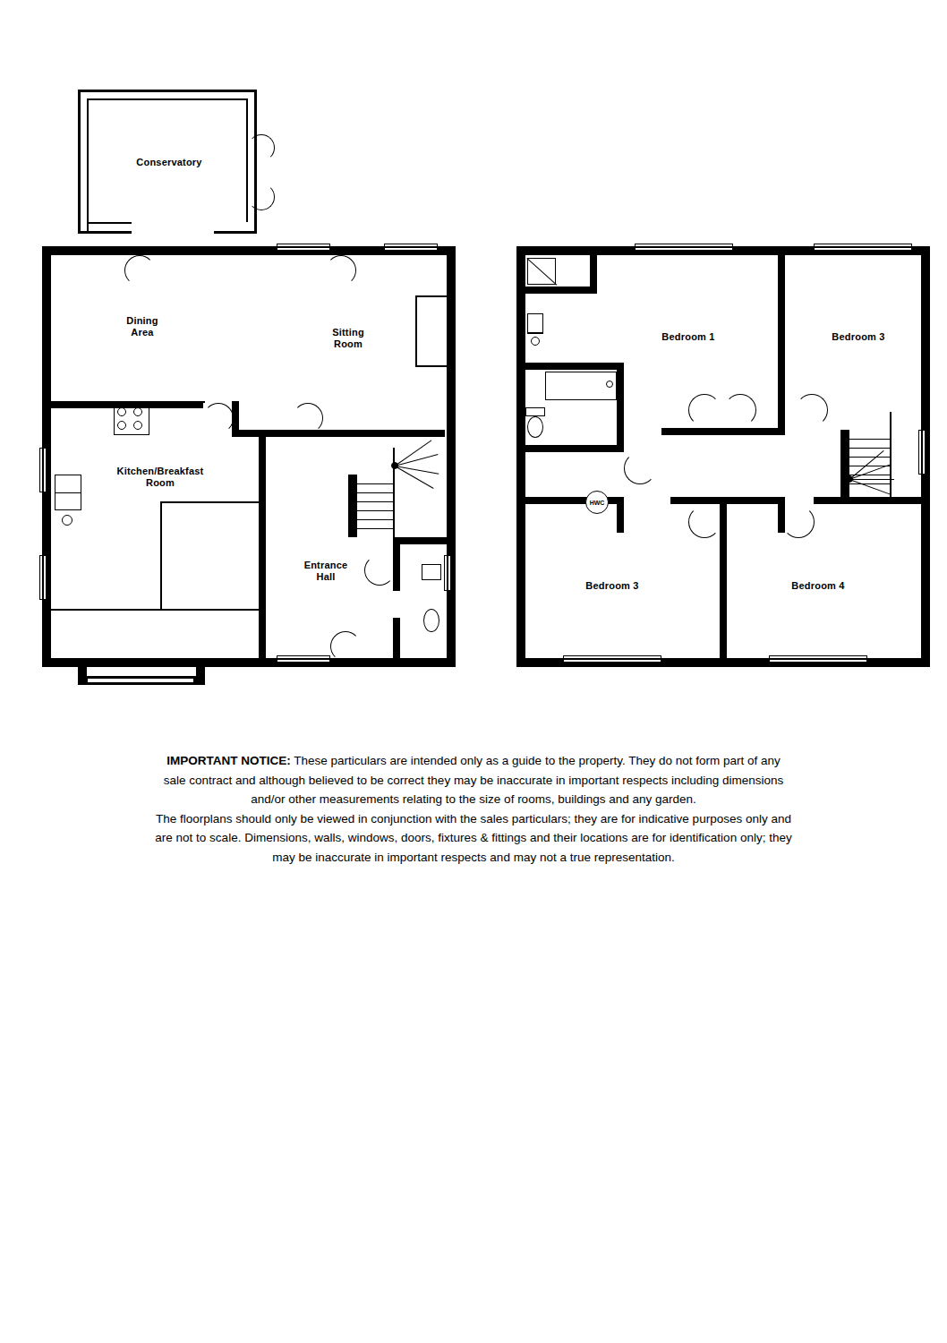============================================================ GROUND FLOOR ============================================================
Conservatory
Dining
Area
Sitting
Room
Kitchen/Breakfast
Room
Entrance
Hall
============================================================ FIRST FLOOR ============================================================
HWC
Bedroom 1
Bedroom 3
Bedroom 3
Bedroom 4
============================================================ IMPORTANT NOTICE ============================================================
IMPORTANT NOTICE: These particulars are intended only as a guide to the property. They do not form part of any
sale contract and although believed to be correct they may be inaccurate in important respects including dimensions
and/or other measurements relating to the size of rooms, buildings and any garden.
The floorplans should only be viewed in conjunction with the sales particulars; they are for indicative purposes only and
are not to scale. Dimensions, walls, windows, doors, fixtures & fittings and their locations are for identification only; they
may be inaccurate in important respects and may not a true representation.